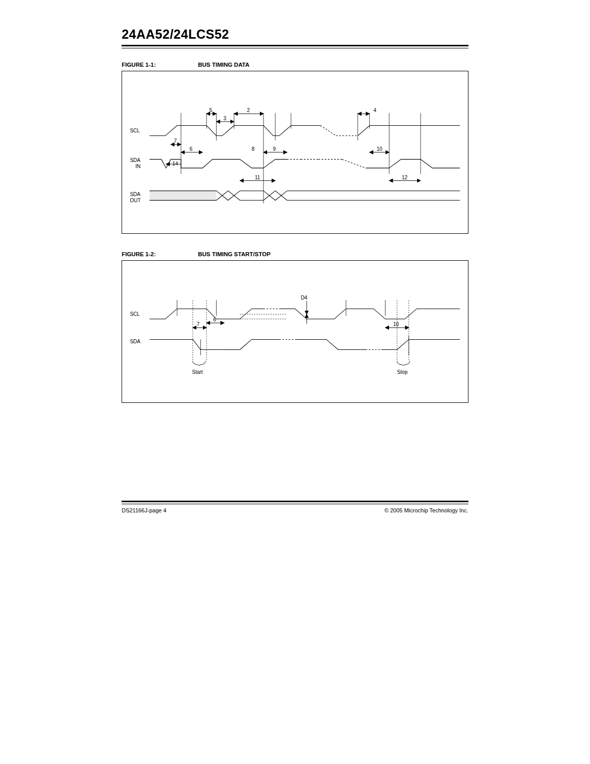24AA52/24LCS52
FIGURE 1-1: BUS TIMING DATA
SCL SDA IN SDA OUT 5 3 2 4 7 6 8 9 10 11 12 14
FIGURE 1-2: BUS TIMING START/STOP
SCL SDA D4 7 6 10 Start Stop
DS21166J-page 4
© 2005 Microchip Technology Inc.